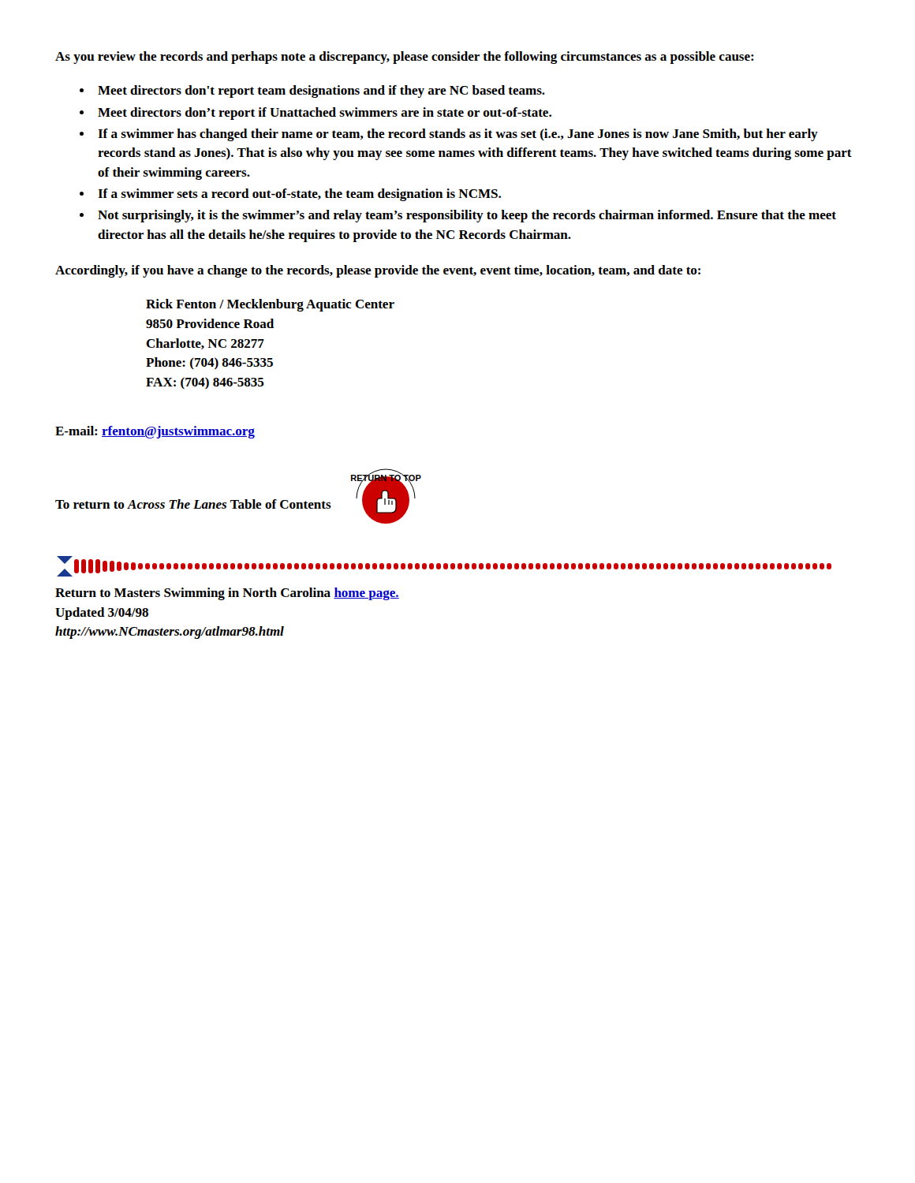As you review the records and perhaps note a discrepancy, please consider the following circumstances as a possible cause:
Meet directors don't report team designations and if they are NC based teams.
Meet directors don’t report if Unattached swimmers are in state or out-of-state.
If a swimmer has changed their name or team, the record stands as it was set (i.e., Jane Jones is now Jane Smith, but her early records stand as Jones). That is also why you may see some names with different teams. They have switched teams during some part of their swimming careers.
If a swimmer sets a record out-of-state, the team designation is NCMS.
Not surprisingly, it is the swimmer’s and relay team’s responsibility to keep the records chairman informed. Ensure that the meet director has all the details he/she requires to provide to the NC Records Chairman.
Accordingly, if you have a change to the records, please provide the event, event time, location, team, and date to:
Rick Fenton / Mecklenburg Aquatic Center
9850 Providence Road
Charlotte, NC 28277
Phone: (704) 846-5335
FAX: (704) 846-5835
E-mail: rfenton@justswimmac.org
To return to Across The Lanes Table of Contents RETURN TO TOP
Return to Masters Swimming in North Carolina home page.
Updated 3/04/98
http://www.NCmasters.org/atlmar98.html